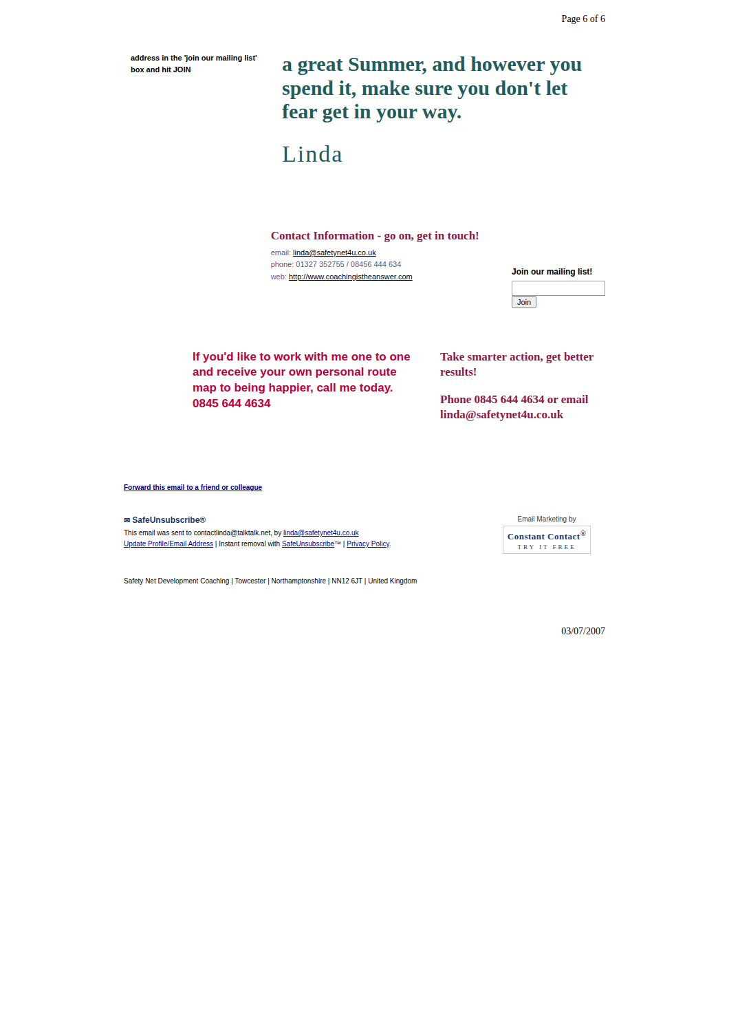Page 6 of 6
address in the 'join our mailing list' box and hit JOIN
a great Summer, and however you spend it, make sure you don't let fear get in your way.
Linda
Contact Information - go on, get in touch!
email: linda@safetynet4u.co.uk
phone: 01327 352755 / 08456 444 634
web: http://www.coachingistheanswer.com
Join our mailing list!
If you'd like to work with me one to one and receive your own personal route map to being happier, call me today. 0845 644 4634
Take smarter action, get better results!
Phone 0845 644 4634 or email linda@safetynet4u.co.uk
Forward this email to a friend or colleague
Email Marketing by
Constant Contact®
TRY IT FREE
✉ SafeUnsubscribe®
This email was sent to contactlinda@talktalk.net, by linda@safetynet4u.co.uk
Update Profile/Email Address | Instant removal with SafeUnsubscribe™ | Privacy Policy.
Safety Net Development Coaching | Towcester | Northamptonshire | NN12 6JT | United Kingdom
03/07/2007